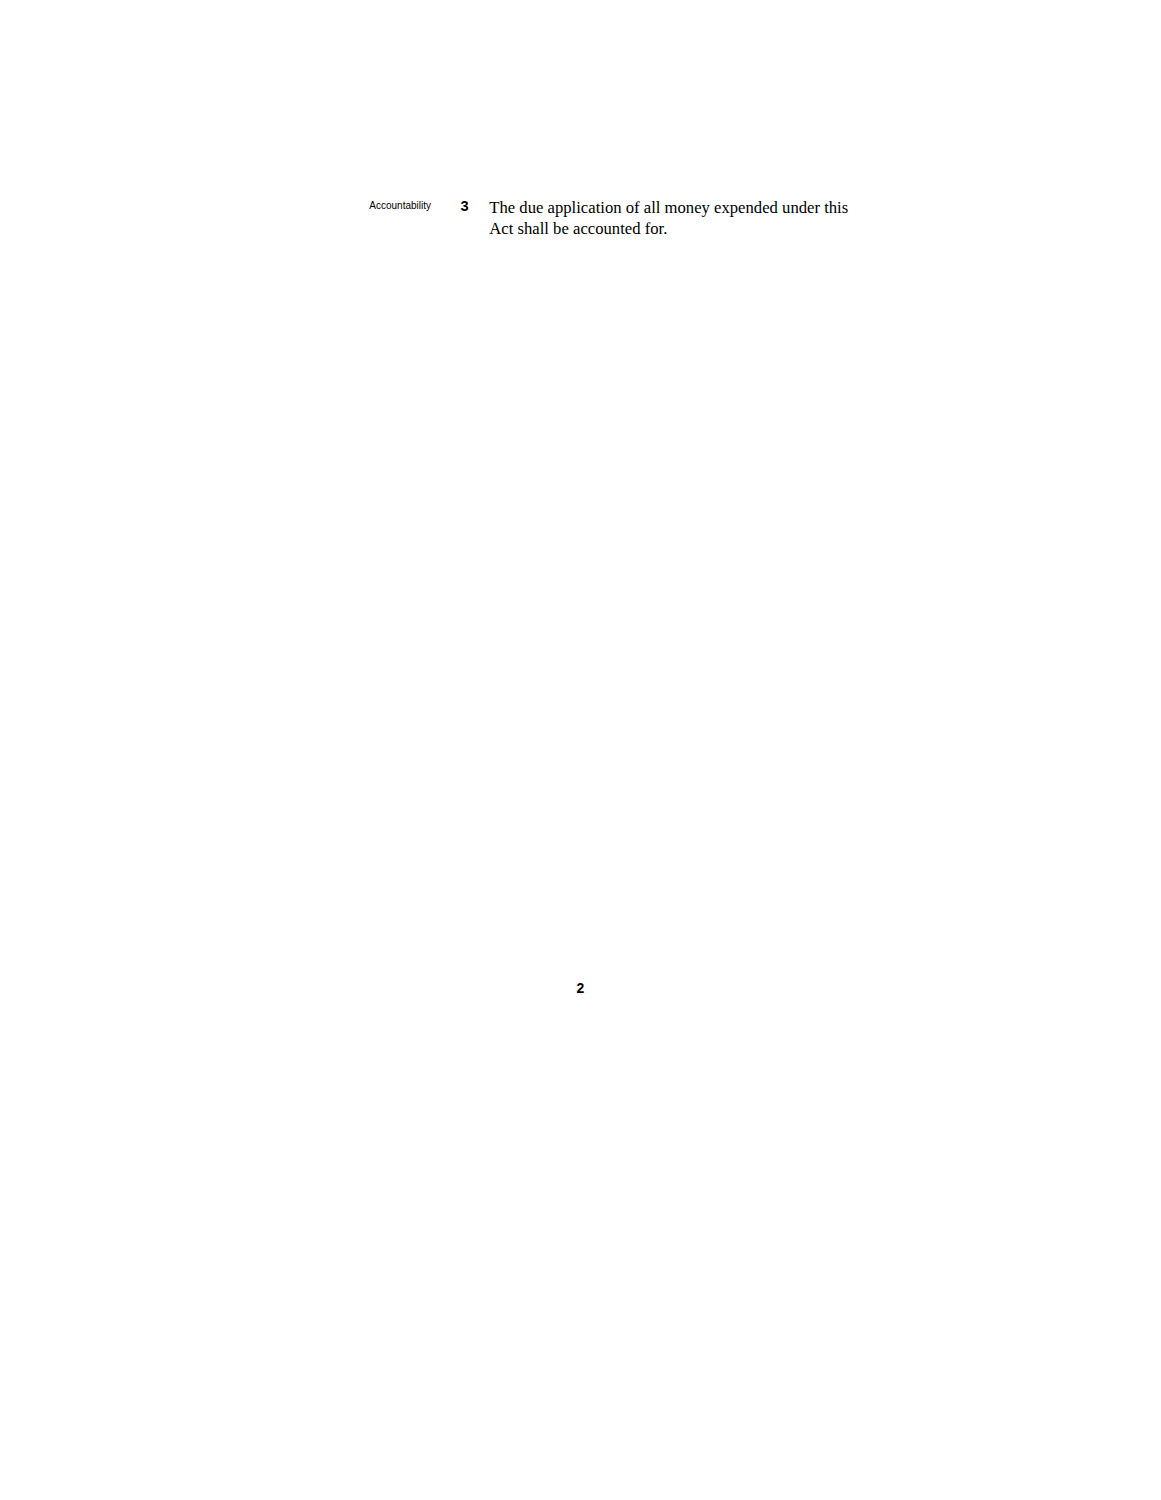Accountability
3
The due application of all money expended under this Act shall be accounted for.
2